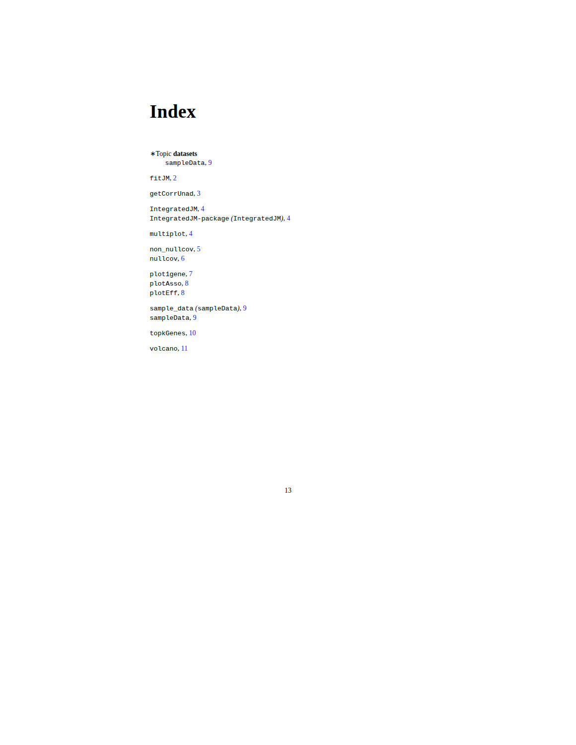Index
∗Topic datasets
sampleData, 9
fitJM, 2
getCorrUnad, 3
IntegratedJM, 4
IntegratedJM-package (IntegratedJM), 4
multiplot, 4
non_nullcov, 5
nullcov, 6
plot1gene, 7
plotAsso, 8
plotEff, 8
sample_data (sampleData), 9
sampleData, 9
topkGenes, 10
volcano, 11
13